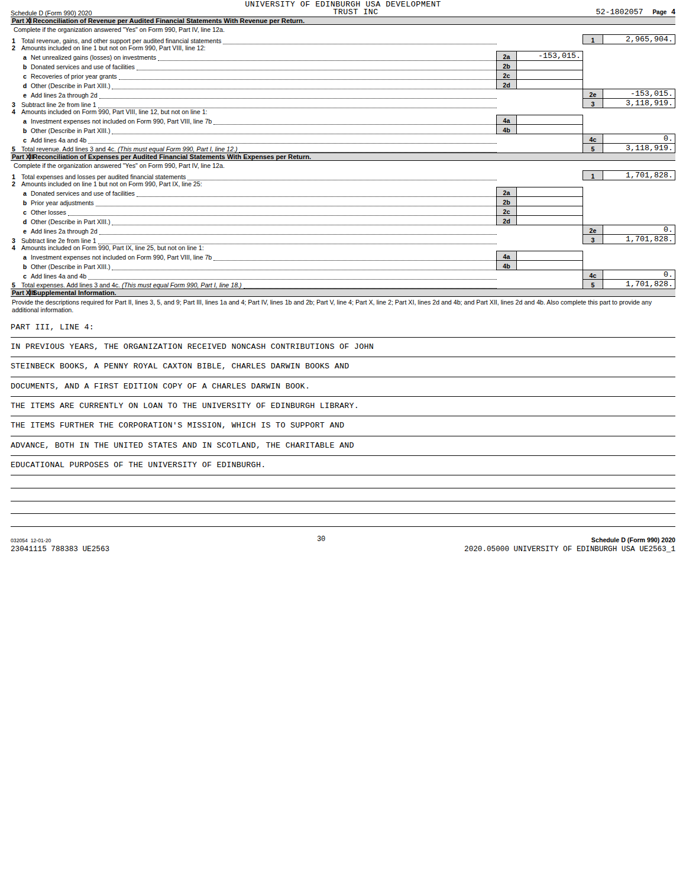UNIVERSITY OF EDINBURGH USA DEVELOPMENT
Schedule D (Form 990) 2020
TRUST INC
52-1802057 Page 4
| Part XI | Reconciliation of Revenue per Audited Financial Statements With Revenue per Return. |
| Complete if the organization answered "Yes" on Form 990, Part IV, line 12a. |
| 1 | Total revenue, gains, and other support per audited financial statements | | | 1 | 2,965,904. |
| 2 | Amounts included on line 1 but not on Form 990, Part VIII, line 12: | | | | |
| | a | Net unrealized gains (losses) on investments | 2a | -153,015. | | |
| | b | Donated services and use of facilities | 2b | | | |
| | c | Recoveries of prior year grants | 2c | | | |
| | d | Other (Describe in Part XIII.) | 2d | | | |
| | e | Add lines 2a through 2d | | | 2e | -153,015. |
| 3 | Subtract line 2e from line 1 | | | 3 | 3,118,919. |
| 4 | Amounts included on Form 990, Part VIII, line 12, but not on line 1: | | | | |
| | a | Investment expenses not included on Form 990, Part VIII, line 7b | 4a | | | |
| | b | Other (Describe in Part XIII.) | 4b | | | |
| | c | Add lines 4a and 4b | | | 4c | 0. |
| 5 | Total revenue. Add lines 3 and 4c. (This must equal Form 990, Part I, line 12.) | | | 5 | 3,118,919. |
| Part XII | Reconciliation of Expenses per Audited Financial Statements With Expenses per Return. |
| Complete if the organization answered "Yes" on Form 990, Part IV, line 12a. |
| 1 | Total expenses and losses per audited financial statements | | | 1 | 1,701,828. |
| 2 | Amounts included on line 1 but not on Form 990, Part IX, line 25: | | | | |
| | a | Donated services and use of facilities | 2a | | | |
| | b | Prior year adjustments | 2b | | | |
| | c | Other losses | 2c | | | |
| | d | Other (Describe in Part XIII.) | 2d | | | |
| | e | Add lines 2a through 2d | | | 2e | 0. |
| 3 | Subtract line 2e from line 1 | | | 3 | 1,701,828. |
| 4 | Amounts included on Form 990, Part IX, line 25, but not on line 1: | | | | |
| | a | Investment expenses not included on Form 990, Part VIII, line 7b | 4a | | | |
| | b | Other (Describe in Part XIII.) | 4b | | | |
| | c | Add lines 4a and 4b | | | 4c | 0. |
| 5 | Total expenses. Add lines 3 and 4c. (This must equal Form 990, Part I, line 18.) | | | 5 | 1,701,828. |
| Part XIII | Supplemental Information. |
Provide the descriptions required for Part II, lines 3, 5, and 9; Part III, lines 1a and 4; Part IV, lines 1b and 2b; Part V, line 4; Part X, line 2; Part XI, lines 2d and 4b; and Part XII, lines 2d and 4b. Also complete this part to provide any additional information.
PART III, LINE 4: IN PREVIOUS YEARS, THE ORGANIZATION RECEIVED NONCASH CONTRIBUTIONS OF JOHN STEINBECK BOOKS, A PENNY ROYAL CAXTON BIBLE, CHARLES DARWIN BOOKS AND DOCUMENTS, AND A FIRST EDITION COPY OF A CHARLES DARWIN BOOK. THE ITEMS ARE CURRENTLY ON LOAN TO THE UNIVERSITY OF EDINBURGH LIBRARY. THE ITEMS FURTHER THE CORPORATION'S MISSION, WHICH IS TO SUPPORT AND ADVANCE, BOTH IN THE UNITED STATES AND IN SCOTLAND, THE CHARITABLE AND EDUCATIONAL PURPOSES OF THE UNIVERSITY OF EDINBURGH.
032054 12-01-20
30
Schedule D (Form 990) 2020
23041115 788383 UE2563
2020.05000 UNIVERSITY OF EDINBURGH USA UE2563_1